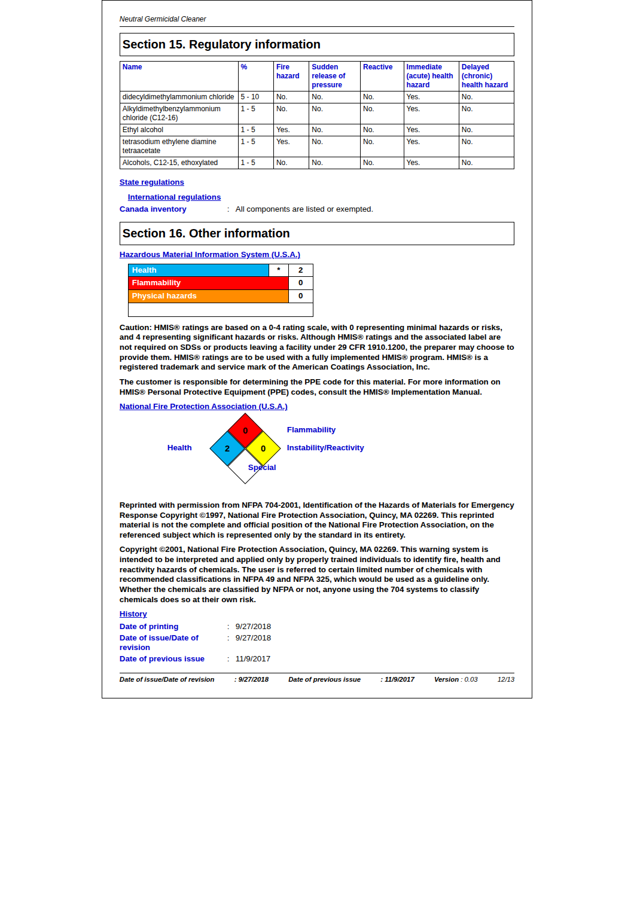Neutral Germicidal Cleaner
Section 15. Regulatory information
| Name | % | Fire hazard | Sudden release of pressure | Reactive | Immediate (acute) health hazard | Delayed (chronic) health hazard |
| --- | --- | --- | --- | --- | --- | --- |
| didecyldimethylammonium chloride | 5 - 10 | No. | No. | No. | Yes. | No. |
| Alkyldimethylbenzylammonium chloride (C12-16) | 1 - 5 | No. | No. | No. | Yes. | No. |
| Ethyl alcohol | 1 - 5 | Yes. | No. | No. | Yes. | No. |
| tetrasodium ethylene diamine tetraacetate | 1 - 5 | Yes. | No. | No. | Yes. | No. |
| Alcohols, C12-15, ethoxylated | 1 - 5 | No. | No. | No. | Yes. | No. |
State regulations
International regulations
Canada inventory
:
All components are listed or exempted.
Section 16. Other information
Hazardous Material Information System (U.S.A.)
| Health | * | 2 |
| Flammability | 0 |
| Physical hazards | 0 |
Caution: HMIS® ratings are based on a 0-4 rating scale, with 0 representing minimal hazards or risks, and 4 representing significant hazards or risks. Although HMIS® ratings and the associated label are not required on SDSs or products leaving a facility under 29 CFR 1910.1200, the preparer may choose to provide them. HMIS® ratings are to be used with a fully implemented HMIS® program. HMIS® is a registered trademark and service mark of the American Coatings Association, Inc.
The customer is responsible for determining the PPE code for this material. For more information on HMIS® Personal Protective Equipment (PPE) codes, consult the HMIS® Implementation Manual.
National Fire Protection Association (U.S.A.)
0
2
0
Flammability
Health
Instability/Reactivity
Special
Reprinted with permission from NFPA 704-2001, Identification of the Hazards of Materials for Emergency Response Copyright ©1997, National Fire Protection Association, Quincy, MA 02269. This reprinted material is not the complete and official position of the National Fire Protection Association, on the referenced subject which is represented only by the standard in its entirety.
Copyright ©2001, National Fire Protection Association, Quincy, MA 02269. This warning system is intended to be interpreted and applied only by properly trained individuals to identify fire, health and reactivity hazards of chemicals. The user is referred to certain limited number of chemicals with recommended classifications in NFPA 49 and NFPA 325, which would be used as a guideline only. Whether the chemicals are classified by NFPA or not, anyone using the 704 systems to classify chemicals does so at their own risk.
History
Date of printing
:
9/27/2018
Date of issue/Date of revision
:
9/27/2018
Date of previous issue
:
11/9/2017
Date of issue/Date of revision : 9/27/2018 Date of previous issue : 11/9/2017 Version : 0.03 12/13